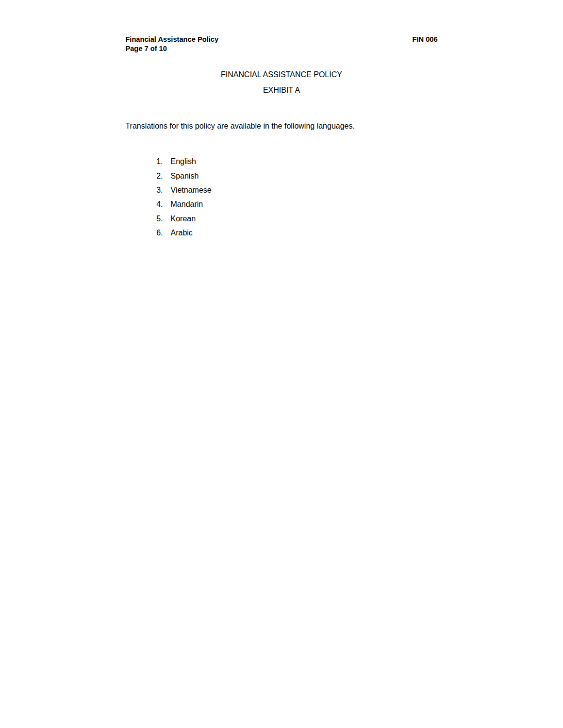Financial Assistance Policy
Page 7 of 10
FIN 006
FINANCIAL ASSISTANCE POLICY
EXHIBIT A
Translations for this policy are available in the following languages.
English
Spanish
Vietnamese
Mandarin
Korean
Arabic